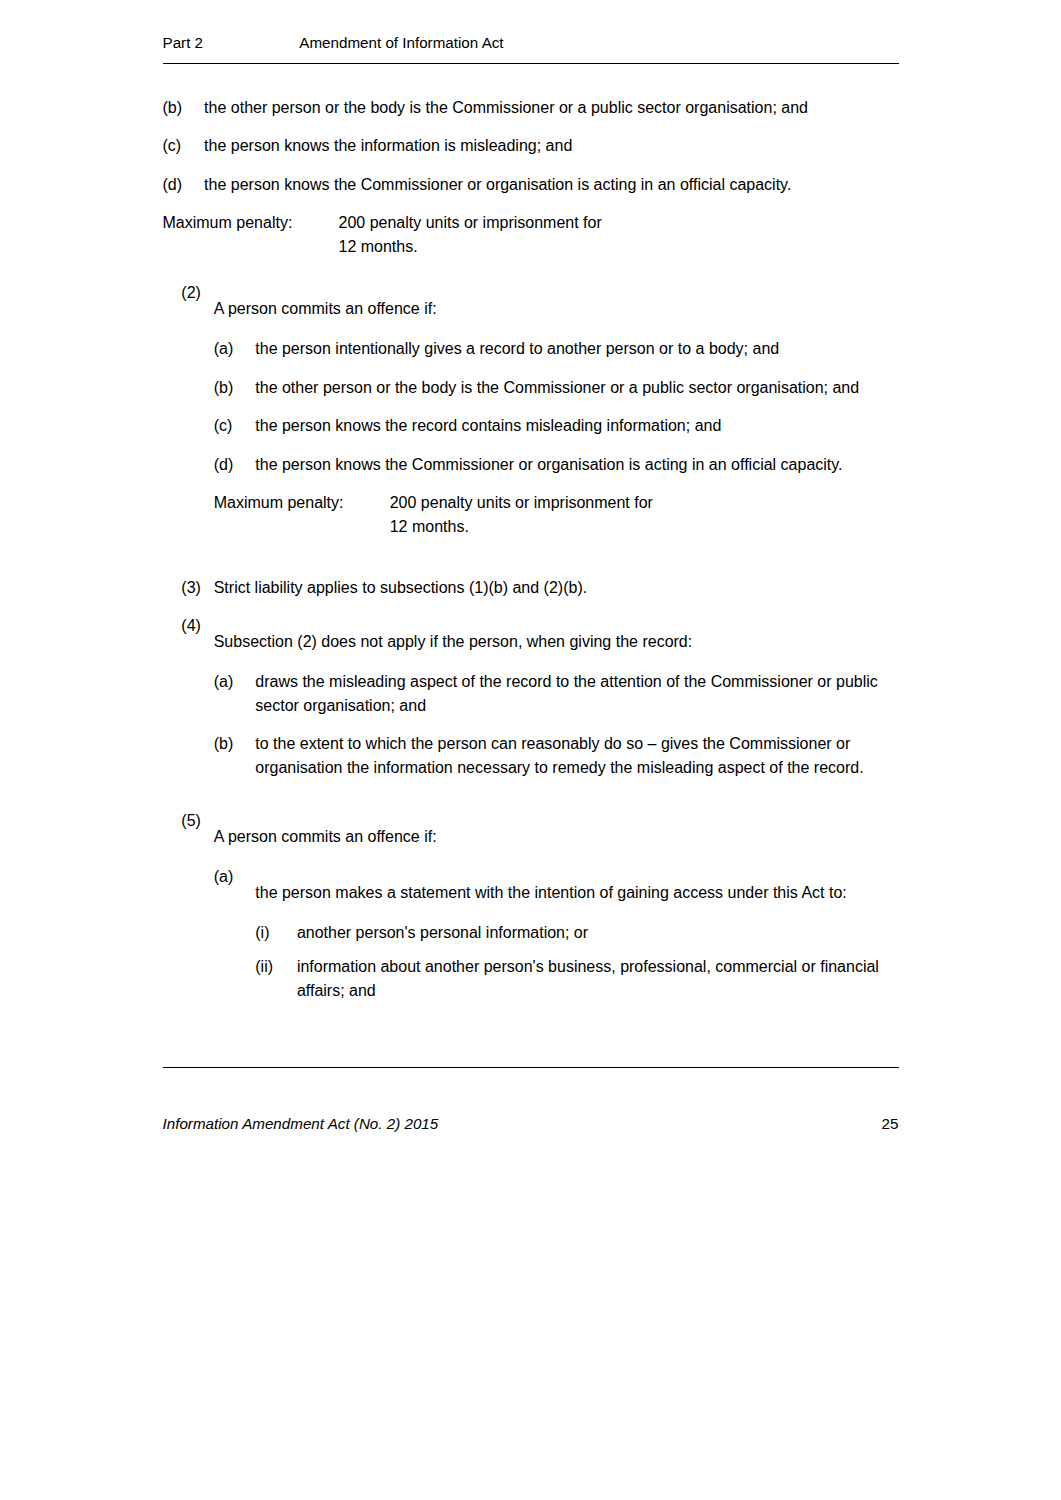Part 2
Amendment of Information Act
(b) the other person or the body is the Commissioner or a public sector organisation; and
(c) the person knows the information is misleading; and
(d) the person knows the Commissioner or organisation is acting in an official capacity.
Maximum penalty:
200 penalty units or imprisonment for 12 months.
(2)
A person commits an offence if:
(a) the person intentionally gives a record to another person or to a body; and
(b) the other person or the body is the Commissioner or a public sector organisation; and
(c) the person knows the record contains misleading information; and
(d) the person knows the Commissioner or organisation is acting in an official capacity.
Maximum penalty:
200 penalty units or imprisonment for 12 months.
(3) Strict liability applies to subsections (1)(b) and (2)(b).
(4)
Subsection (2) does not apply if the person, when giving the record:
(a) draws the misleading aspect of the record to the attention of the Commissioner or public sector organisation; and
(b) to the extent to which the person can reasonably do so – gives the Commissioner or organisation the information necessary to remedy the misleading aspect of the record.
(5)
A person commits an offence if:
(a)
the person makes a statement with the intention of gaining access under this Act to:
(i) another person's personal information; or
(ii) information about another person's business, professional, commercial or financial affairs; and
Information Amendment Act (No. 2) 2015
25